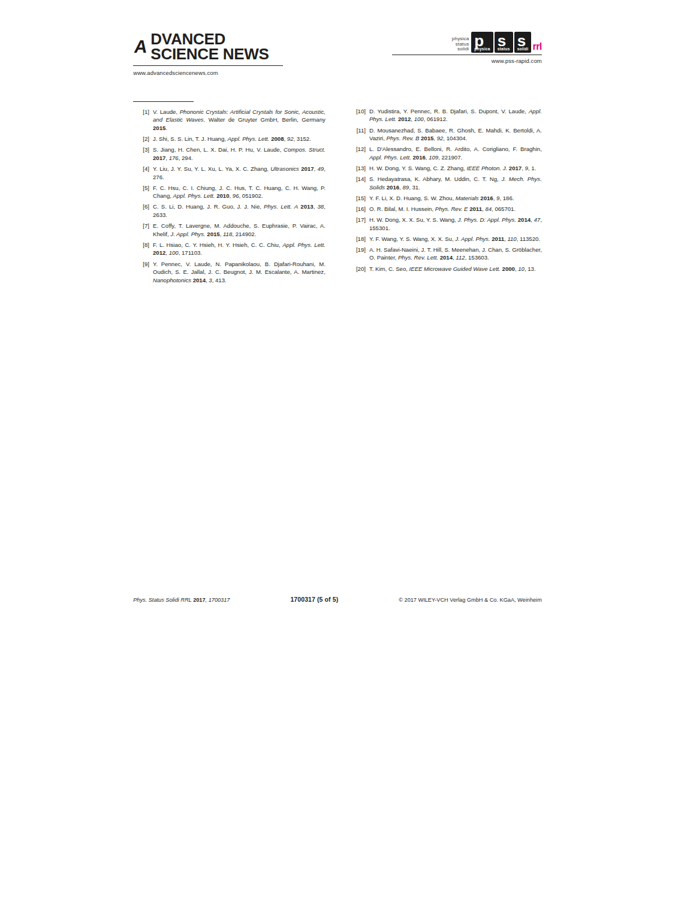A
DVANCED SCIENCE NEWS
www.advancedsciencenews.com
physica status solidi
pphysica sstatus ssolidi rrl
www.pss-rapid.com
[1] V. Laude, Phononic Crystals: Artificial Crystals for Sonic, Acoustic, and Elastic Waves. Walter de Gruyter GmbH, Berlin, Germany 2015.
[2] J. Shi, S. S. Lin, T. J. Huang, Appl. Phys. Lett. 2008, 92, 3152.
[3] S. Jiang, H. Chen, L. X. Dai, H. P. Hu, V. Laude, Compos. Struct. 2017, 176, 294.
[4] Y. Liu, J. Y. Su, Y. L. Xu, L. Ya, X. C. Zhang, Ultrasonics 2017, 49, 276.
[5] F. C. Hsu, C. I. Chiung, J. C. Hus, T. C. Huang, C. H. Wang, P. Chang, Appl. Phys. Lett. 2010, 96, 051902.
[6] C. S. Li, D. Huang, J. R. Guo, J. J. Nie, Phys. Lett. A 2013, 38, 2633.
[7] E. Coffy, T. Lavergne, M. Addouche, S. Euphrasie, P. Vairac, A. Khelif, J. Appl. Phys. 2015, 118, 214902.
[8] F. L. Hsiao, C. Y. Hsieh, H. Y. Hsieh, C. C. Chiu, Appl. Phys. Lett. 2012, 100, 171103.
[9] Y. Pennec, V. Laude, N. Papanikolaou, B. Djafari-Rouhani, M. Oudich, S. E. Jallal, J. C. Beugnot, J. M. Escalante, A. Martinez, Nanophotonics 2014, 3, 413.
[10] D. Yudistira, Y. Pennec, R. B. Djafari, S. Dupont, V. Laude, Appl. Phys. Lett. 2012, 100, 061912.
[11] D. Mousanezhad, S. Babaee, R. Ghosh, E. Mahdi, K. Bertoldi, A. Vaziri, Phys. Rev. B 2015, 92, 104304.
[12] L. D'Alessandro, E. Belloni, R. Ardito, A. Corigliano, F. Braghin, Appl. Phys. Lett. 2016, 109, 221907.
[13] H. W. Dong, Y. S. Wang, C. Z. Zhang, IEEE Photon. J. 2017, 9, 1.
[14] S. Hedayatrasa, K. Abhary, M. Uddin, C. T. Ng, J. Mech. Phys. Solids 2016, 89, 31.
[15] Y. F. Li, X. D. Huang, S. W. Zhou, Materials 2016, 9, 186.
[16] O. R. Bilal, M. I. Hussein, Phys. Rev. E 2011, 84, 065701.
[17] H. W. Dong, X. X. Su, Y. S. Wang, J. Phys. D: Appl. Phys. 2014, 47, 155301.
[18] Y. F. Wang, Y. S. Wang, X. X. Su, J. Appl. Phys. 2011, 110, 113520.
[19] A. H. Safavi-Naeini, J. T. Hill, S. Meenehan, J. Chan, S. Gröblacher, O. Painter, Phys. Rev. Lett. 2014, 112, 153603.
[20] T. Kim, C. Seo, IEEE Microwave Guided Wave Lett. 2000, 10, 13.
Phys. Status Solidi RRL 2017, 1700317
1700317 (5 of 5)
© 2017 WILEY-VCH Verlag GmbH & Co. KGaA, Weinheim